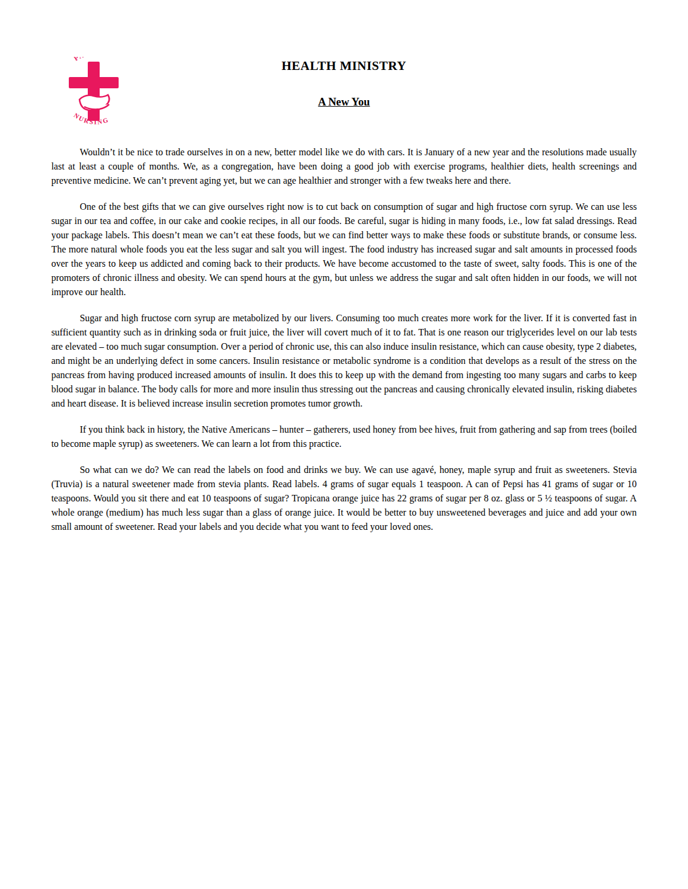PARISH NURSING
HEALTH MINISTRY
A New You
Wouldn’t it be nice to trade ourselves in on a new, better model like we do with cars. It is January of a new year and the resolutions made usually last at least a couple of months. We, as a congregation, have been doing a good job with exercise programs, healthier diets, health screenings and preventive medicine. We can’t prevent aging yet, but we can age healthier and stronger with a few tweaks here and there.
One of the best gifts that we can give ourselves right now is to cut back on consumption of sugar and high fructose corn syrup. We can use less sugar in our tea and coffee, in our cake and cookie recipes, in all our foods. Be careful, sugar is hiding in many foods, i.e., low fat salad dressings. Read your package labels. This doesn’t mean we can’t eat these foods, but we can find better ways to make these foods or substitute brands, or consume less. The more natural whole foods you eat the less sugar and salt you will ingest. The food industry has increased sugar and salt amounts in processed foods over the years to keep us addicted and coming back to their products. We have become accustomed to the taste of sweet, salty foods. This is one of the promoters of chronic illness and obesity. We can spend hours at the gym, but unless we address the sugar and salt often hidden in our foods, we will not improve our health.
Sugar and high fructose corn syrup are metabolized by our livers. Consuming too much creates more work for the liver. If it is converted fast in sufficient quantity such as in drinking soda or fruit juice, the liver will covert much of it to fat. That is one reason our triglycerides level on our lab tests are elevated – too much sugar consumption. Over a period of chronic use, this can also induce insulin resistance, which can cause obesity, type 2 diabetes, and might be an underlying defect in some cancers. Insulin resistance or metabolic syndrome is a condition that develops as a result of the stress on the pancreas from having produced increased amounts of insulin. It does this to keep up with the demand from ingesting too many sugars and carbs to keep blood sugar in balance. The body calls for more and more insulin thus stressing out the pancreas and causing chronically elevated insulin, risking diabetes and heart disease. It is believed increase insulin secretion promotes tumor growth.
If you think back in history, the Native Americans – hunter – gatherers, used honey from bee hives, fruit from gathering and sap from trees (boiled to become maple syrup) as sweeteners. We can learn a lot from this practice.
So what can we do? We can read the labels on food and drinks we buy. We can use agavé, honey, maple syrup and fruit as sweeteners. Stevia (Truvia) is a natural sweetener made from stevia plants. Read labels. 4 grams of sugar equals 1 teaspoon. A can of Pepsi has 41 grams of sugar or 10 teaspoons. Would you sit there and eat 10 teaspoons of sugar? Tropicana orange juice has 22 grams of sugar per 8 oz. glass or 5 ½ teaspoons of sugar. A whole orange (medium) has much less sugar than a glass of orange juice. It would be better to buy unsweetened beverages and juice and add your own small amount of sweetener. Read your labels and you decide what you want to feed your loved ones.